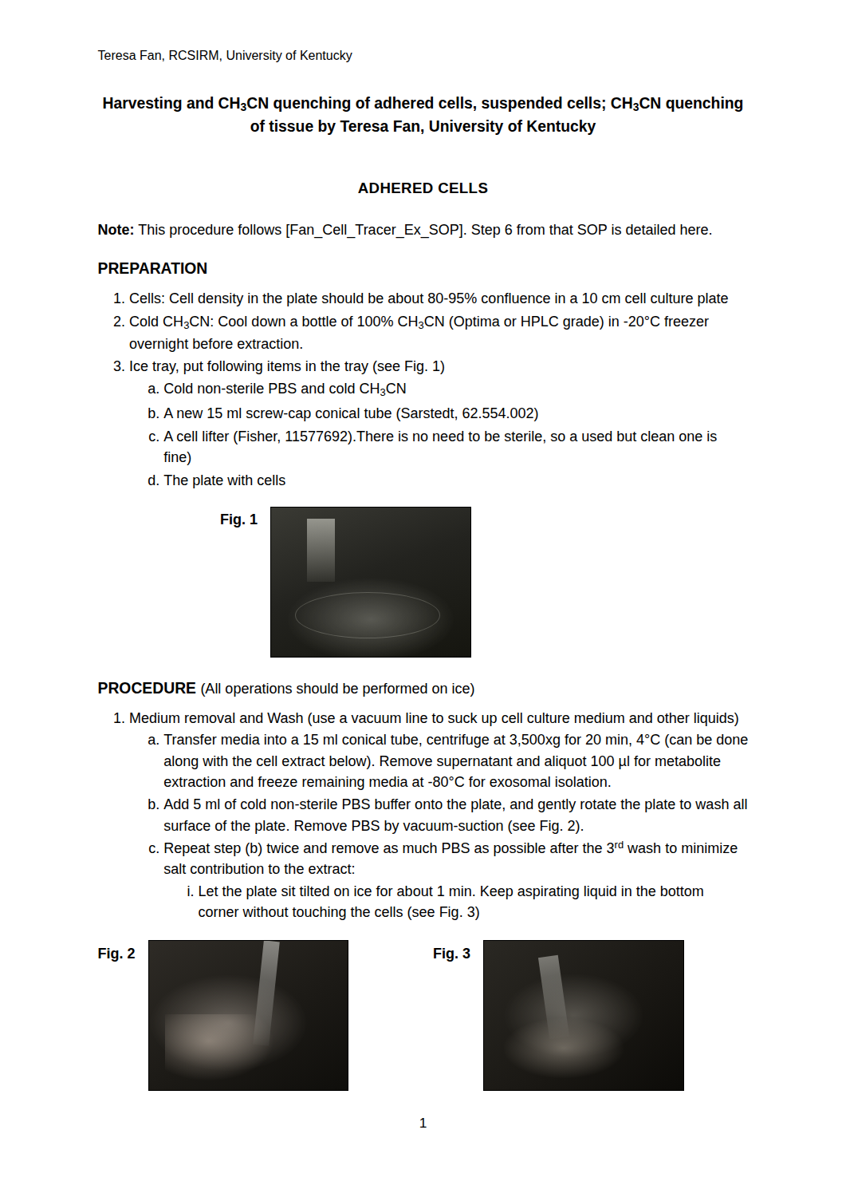Teresa Fan, RCSIRM, University of Kentucky
Harvesting and CH3CN quenching of adhered cells, suspended cells; CH3CN quenching of tissue by Teresa Fan, University of Kentucky
ADHERED CELLS
Note: This procedure follows [Fan_Cell_Tracer_Ex_SOP]. Step 6 from that SOP is detailed here.
PREPARATION
Cells: Cell density in the plate should be about 80-95% confluence in a 10 cm cell culture plate
Cold CH3CN: Cool down a bottle of 100% CH3CN (Optima or HPLC grade) in -20°C freezer overnight before extraction.
Ice tray, put following items in the tray (see Fig. 1)
Cold non-sterile PBS and cold CH3CN
A new 15 ml screw-cap conical tube (Sarstedt, 62.554.002)
A cell lifter (Fisher, 11577692).There is no need to be sterile, so a used but clean one is fine)
The plate with cells
Fig. 1
PROCEDURE (All operations should be performed on ice)
Medium removal and Wash (use a vacuum line to suck up cell culture medium and other liquids)
Transfer media into a 15 ml conical tube, centrifuge at 3,500xg for 20 min, 4°C (can be done along with the cell extract below). Remove supernatant and aliquot 100 µl for metabolite extraction and freeze remaining media at -80°C for exosomal isolation.
Add 5 ml of cold non-sterile PBS buffer onto the plate, and gently rotate the plate to wash all surface of the plate. Remove PBS by vacuum-suction (see Fig. 2).
Repeat step (b) twice and remove as much PBS as possible after the 3rd wash to minimize salt contribution to the extract:
Let the plate sit tilted on ice for about 1 min. Keep aspirating liquid in the bottom corner without touching the cells (see Fig. 3)
Fig. 2
Fig. 3
1